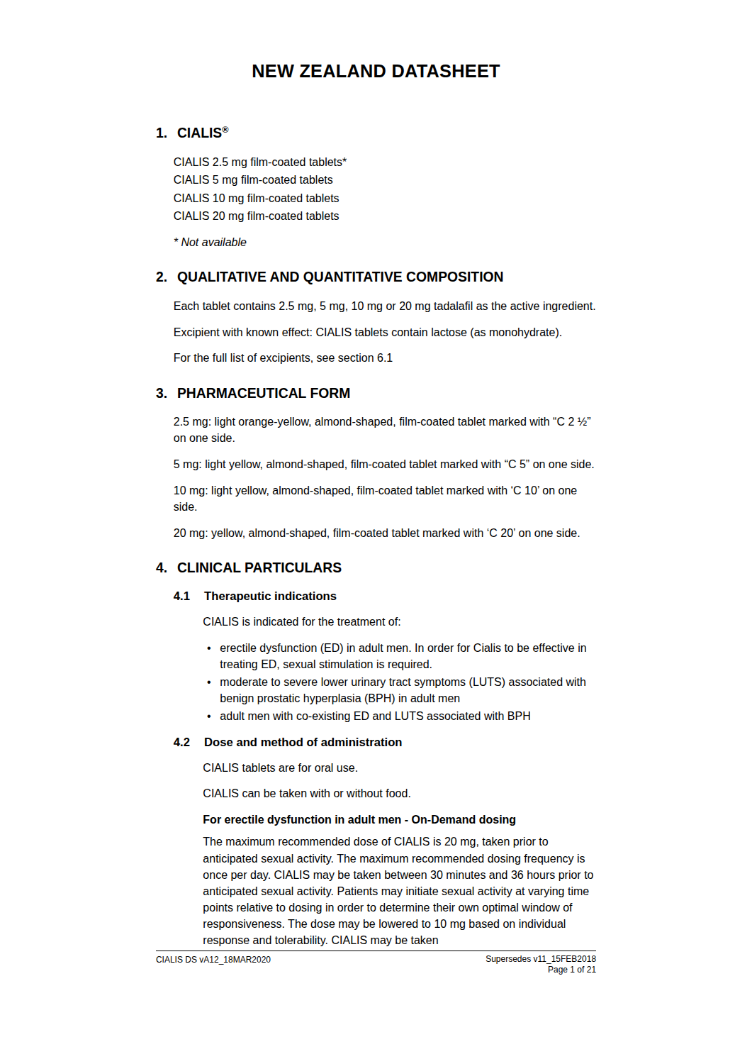NEW ZEALAND DATASHEET
1. CIALIS®
CIALIS 2.5 mg film-coated tablets*
CIALIS 5 mg film-coated tablets
CIALIS 10 mg film-coated tablets
CIALIS 20 mg film-coated tablets
* Not available
2. QUALITATIVE AND QUANTITATIVE COMPOSITION
Each tablet contains 2.5 mg, 5 mg, 10 mg or 20 mg tadalafil as the active ingredient.
Excipient with known effect: CIALIS tablets contain lactose (as monohydrate).
For the full list of excipients, see section 6.1
3. PHARMACEUTICAL FORM
2.5 mg: light orange-yellow, almond-shaped, film-coated tablet marked with “C 2 ½” on one side.
5 mg: light yellow, almond-shaped, film-coated tablet marked with “C 5” on one side.
10 mg: light yellow, almond-shaped, film-coated tablet marked with ‘C 10’ on one side.
20 mg: yellow, almond-shaped, film-coated tablet marked with ‘C 20’ on one side.
4. CLINICAL PARTICULARS
4.1 Therapeutic indications
CIALIS is indicated for the treatment of:
erectile dysfunction (ED) in adult men. In order for Cialis to be effective in treating ED, sexual stimulation is required.
moderate to severe lower urinary tract symptoms (LUTS) associated with benign prostatic hyperplasia (BPH) in adult men
adult men with co-existing ED and LUTS associated with BPH
4.2 Dose and method of administration
CIALIS tablets are for oral use.
CIALIS can be taken with or without food.
For erectile dysfunction in adult men - On-Demand dosing
The maximum recommended dose of CIALIS is 20 mg, taken prior to anticipated sexual activity. The maximum recommended dosing frequency is once per day. CIALIS may be taken between 30 minutes and 36 hours prior to anticipated sexual activity. Patients may initiate sexual activity at varying time points relative to dosing in order to determine their own optimal window of responsiveness. The dose may be lowered to 10 mg based on individual response and tolerability. CIALIS may be taken
CIALIS DS vA12_18MAR2020
Supersedes v11_15FEB2018
Page 1 of 21